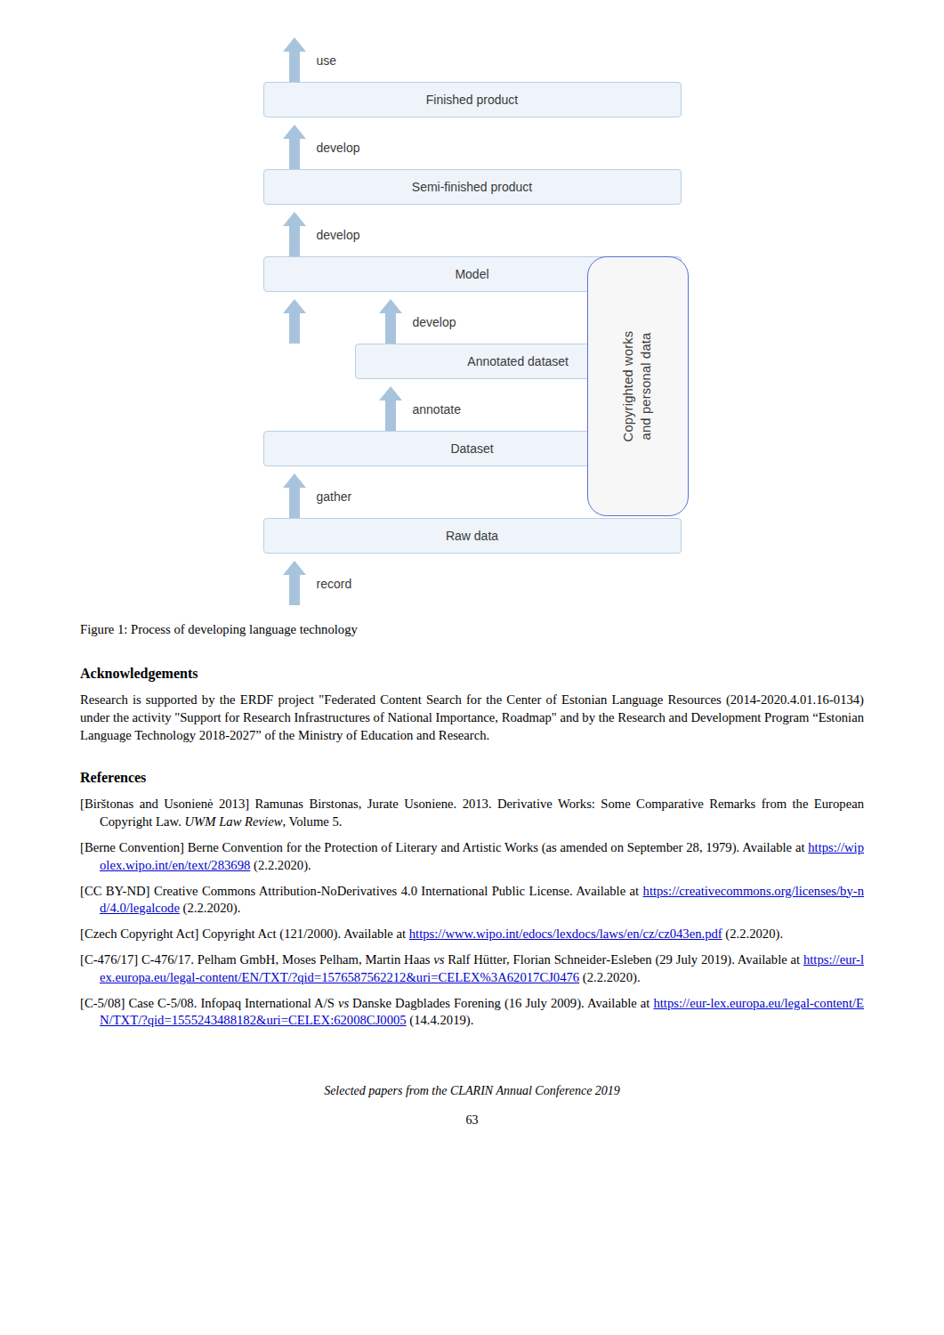use
Finished product
develop
Semi-finished product
develop
Model
develop
Annotated dataset
annotate
Dataset
gather
Raw data
record
Copyrighted works
and personal data
Figure 1: Process of developing language technology
Acknowledgements
Research is supported by the ERDF project "Federated Content Search for the Center of Estonian Language Resources (2014-2020.4.01.16-0134) under the activity "Support for Research Infrastructures of National Importance, Roadmap" and by the Research and Development Program “Estonian Language Technology 2018-2027” of the Ministry of Education and Research.
References
[Birštonas and Usonienė 2013] Ramunas Birstonas, Jurate Usoniene. 2013. Derivative Works: Some Comparative Remarks from the European Copyright Law. UWM Law Review, Volume 5.
[Berne Convention] Berne Convention for the Protection of Literary and Artistic Works (as amended on September 28, 1979). Available at https://wipolex.wipo.int/en/text/283698 (2.2.2020).
[CC BY-ND] Creative Commons Attribution-NoDerivatives 4.0 International Public License. Available at https://creativecommons.org/licenses/by-nd/4.0/legalcode (2.2.2020).
[Czech Copyright Act] Copyright Act (121/2000). Available at https://www.wipo.int/edocs/lexdocs/laws/en/cz/cz043en.pdf (2.2.2020).
[C‑476/17] C‑476/17. Pelham GmbH, Moses Pelham, Martin Haas vs Ralf Hütter, Florian Schneider‑Esleben (29 July 2019). Available at https://eur-lex.europa.eu/legal-content/EN/TXT/?qid=1576587562212&uri=CELEX%3A62017CJ0476 (2.2.2020).
[C-5/08] Case C-5/08. Infopaq International A/S vs Danske Dagblades Forening (16 July 2009). Available at https://eur-lex.europa.eu/legal-content/EN/TXT/?qid=1555243488182&uri=CELEX:62008CJ0005 (14.4.2019).
Selected papers from the CLARIN Annual Conference 2019
63